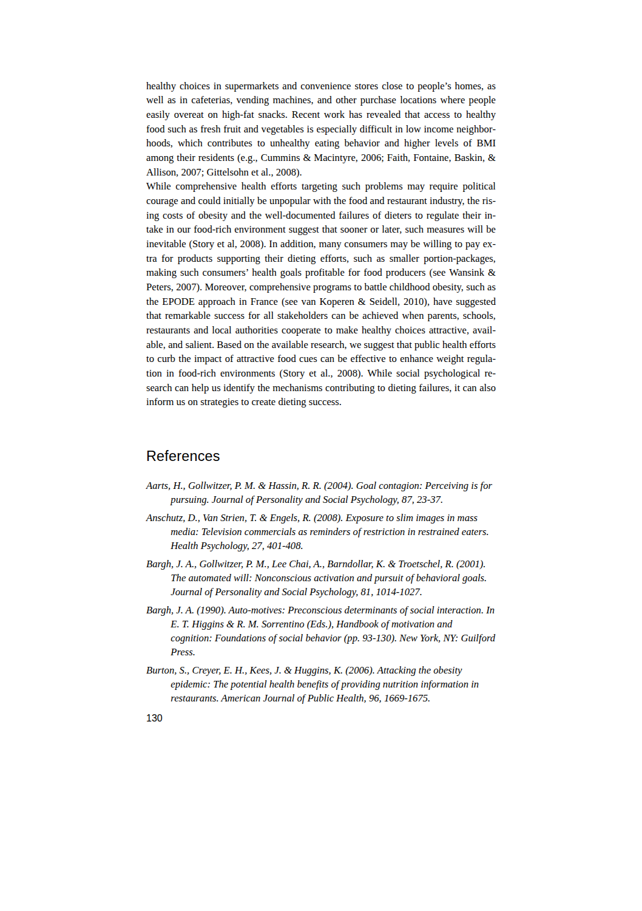healthy choices in supermarkets and convenience stores close to people’s homes, as well as in cafeterias, vending machines, and other purchase locations where people easily overeat on high-fat snacks. Recent work has revealed that access to healthy food such as fresh fruit and vegetables is especially difficult in low income neighborhoods, which contributes to unhealthy eating behavior and higher levels of BMI among their residents (e.g., Cummins & Macintyre, 2006; Faith, Fontaine, Baskin, & Allison, 2007; Gittelsohn et al., 2008).
While comprehensive health efforts targeting such problems may require political courage and could initially be unpopular with the food and restaurant industry, the rising costs of obesity and the well-documented failures of dieters to regulate their intake in our food-rich environment suggest that sooner or later, such measures will be inevitable (Story et al, 2008). In addition, many consumers may be willing to pay extra for products supporting their dieting efforts, such as smaller portion-packages, making such consumers’ health goals profitable for food producers (see Wansink & Peters, 2007). Moreover, comprehensive programs to battle childhood obesity, such as the EPODE approach in France (see van Koperen & Seidell, 2010), have suggested that remarkable success for all stakeholders can be achieved when parents, schools, restaurants and local authorities cooperate to make healthy choices attractive, available, and salient. Based on the available research, we suggest that public health efforts to curb the impact of attractive food cues can be effective to enhance weight regulation in food-rich environments (Story et al., 2008). While social psychological research can help us identify the mechanisms contributing to dieting failures, it can also inform us on strategies to create dieting success.
References
Aarts, H., Gollwitzer, P. M. & Hassin, R. R. (2004). Goal contagion: Perceiving is for pursuing. Journal of Personality and Social Psychology, 87, 23-37.
Anschutz, D., Van Strien, T. & Engels, R. (2008). Exposure to slim images in mass media: Television commercials as reminders of restriction in restrained eaters. Health Psychology, 27, 401-408.
Bargh, J. A., Gollwitzer, P. M., Lee Chai, A., Barndollar, K. & Troetschel, R. (2001). The automated will: Nonconscious activation and pursuit of behavioral goals. Journal of Personality and Social Psychology, 81, 1014-1027.
Bargh, J. A. (1990). Auto-motives: Preconscious determinants of social interaction. In E. T. Higgins & R. M. Sorrentino (Eds.), Handbook of motivation and cognition: Foundations of social behavior (pp. 93-130). New York, NY: Guilford Press.
Burton, S., Creyer, E. H., Kees, J. & Huggins, K. (2006). Attacking the obesity epidemic: The potential health benefits of providing nutrition information in restaurants. American Journal of Public Health, 96, 1669-1675.
130